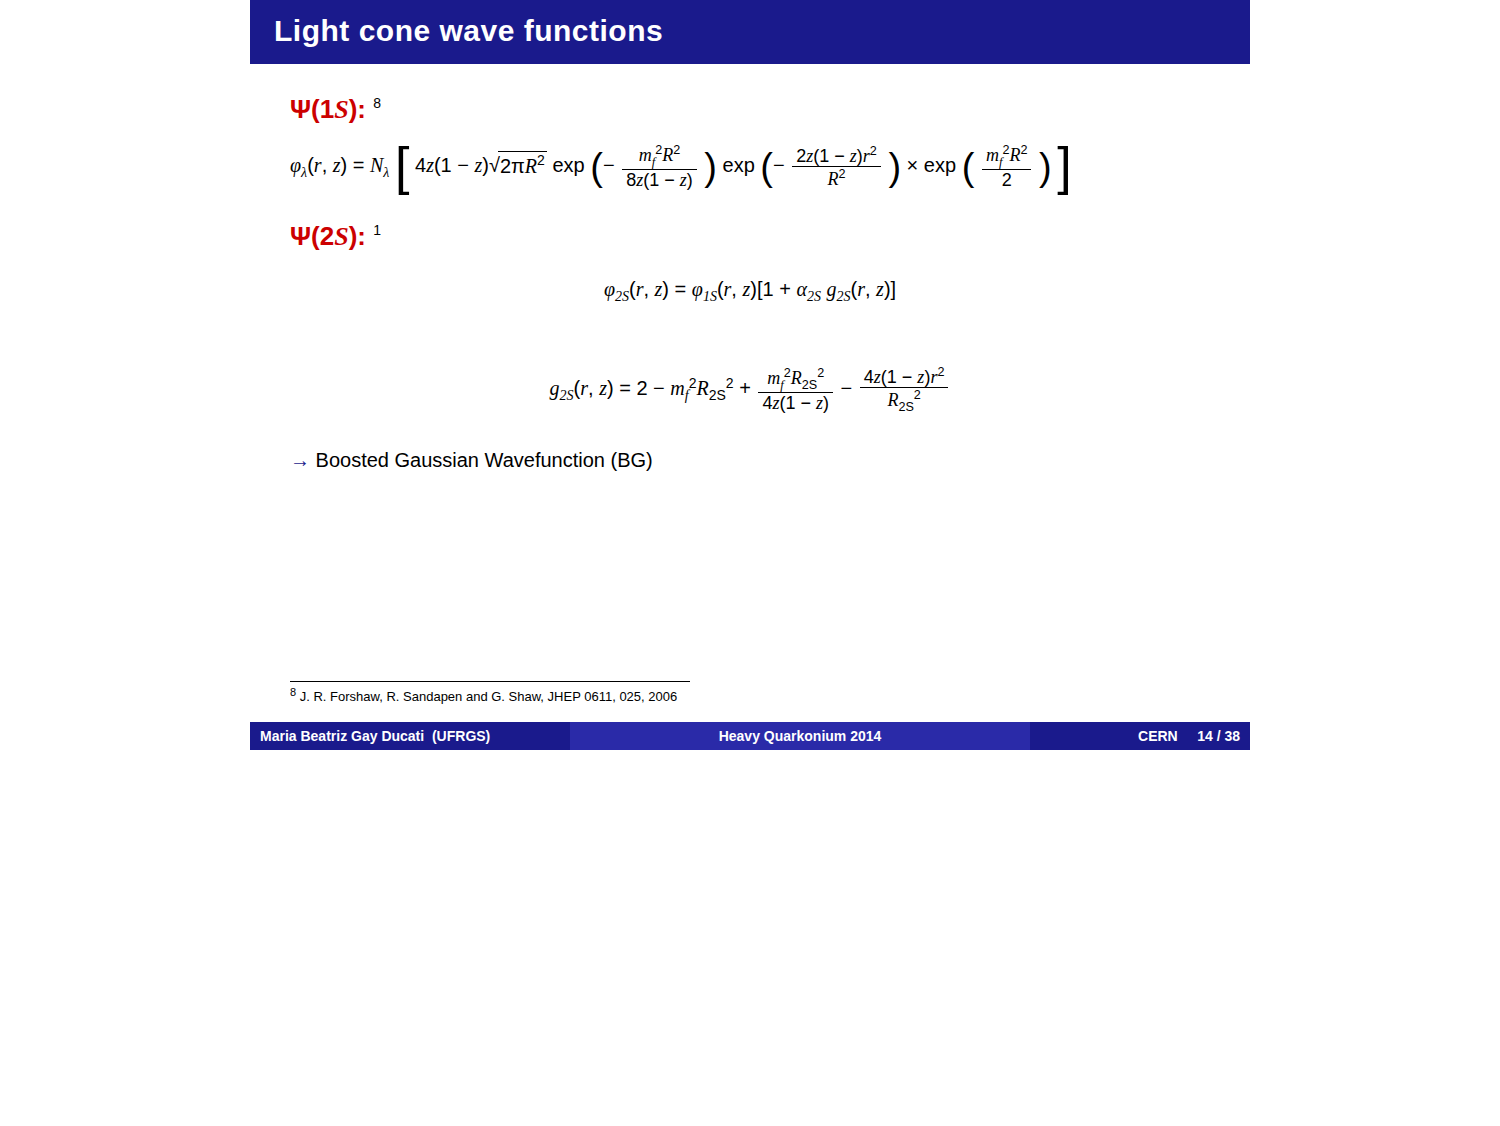Light cone wave functions
Ψ(1S): 8
φλ(r, z) = Nλ [ 4z(1 − z)√2πR2 exp (− mf2R28z(1 − z) ) exp (− 2z(1 − z)r2 R2 ) × exp ( mf2R22 ) ]
Ψ(2S): 1
φ2S(r, z) = φ1S(r, z)[1 + α2S g2S(r, z)]
g2S(r, z) = 2 − mf2R2S2 + mf2R2S24z(1 − z) − 4z(1 − z)r2 R2S2
→ Boosted Gaussian Wavefunction (BG)
8 J. R. Forshaw, R. Sandapen and G. Shaw, JHEP 0611, 025, 2006
Maria Beatriz Gay Ducati (UFRGS)
Heavy Quarkonium 2014
CERN 14 / 38